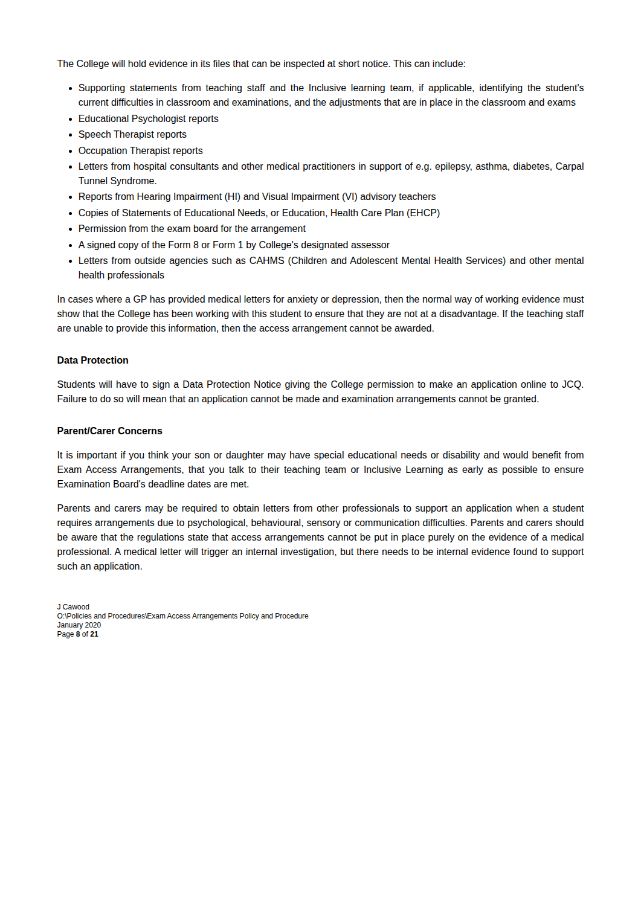The College will hold evidence in its files that can be inspected at short notice. This can include:
Supporting statements from teaching staff and the Inclusive learning team, if applicable, identifying the student's current difficulties in classroom and examinations, and the adjustments that are in place in the classroom and exams
Educational Psychologist reports
Speech Therapist reports
Occupation Therapist reports
Letters from hospital consultants and other medical practitioners in support of e.g. epilepsy, asthma, diabetes, Carpal Tunnel Syndrome.
Reports from Hearing Impairment (HI) and Visual Impairment (VI) advisory teachers
Copies of Statements of Educational Needs, or Education, Health Care Plan (EHCP)
Permission from the exam board for the arrangement
A signed copy of the Form 8 or Form 1 by College's designated assessor
Letters from outside agencies such as CAHMS (Children and Adolescent Mental Health Services) and other mental health professionals
In cases where a GP has provided medical letters for anxiety or depression, then the normal way of working evidence must show that the College has been working with this student to ensure that they are not at a disadvantage. If the teaching staff are unable to provide this information, then the access arrangement cannot be awarded.
Data Protection
Students will have to sign a Data Protection Notice giving the College permission to make an application online to JCQ. Failure to do so will mean that an application cannot be made and examination arrangements cannot be granted.
Parent/Carer Concerns
It is important if you think your son or daughter may have special educational needs or disability and would benefit from Exam Access Arrangements, that you talk to their teaching team or Inclusive Learning as early as possible to ensure Examination Board's deadline dates are met.
Parents and carers may be required to obtain letters from other professionals to support an application when a student requires arrangements due to psychological, behavioural, sensory or communication difficulties. Parents and carers should be aware that the regulations state that access arrangements cannot be put in place purely on the evidence of a medical professional. A medical letter will trigger an internal investigation, but there needs to be internal evidence found to support such an application.
J Cawood
O:\Policies and Procedures\Exam Access Arrangements Policy and Procedure
January 2020
Page 8 of 21